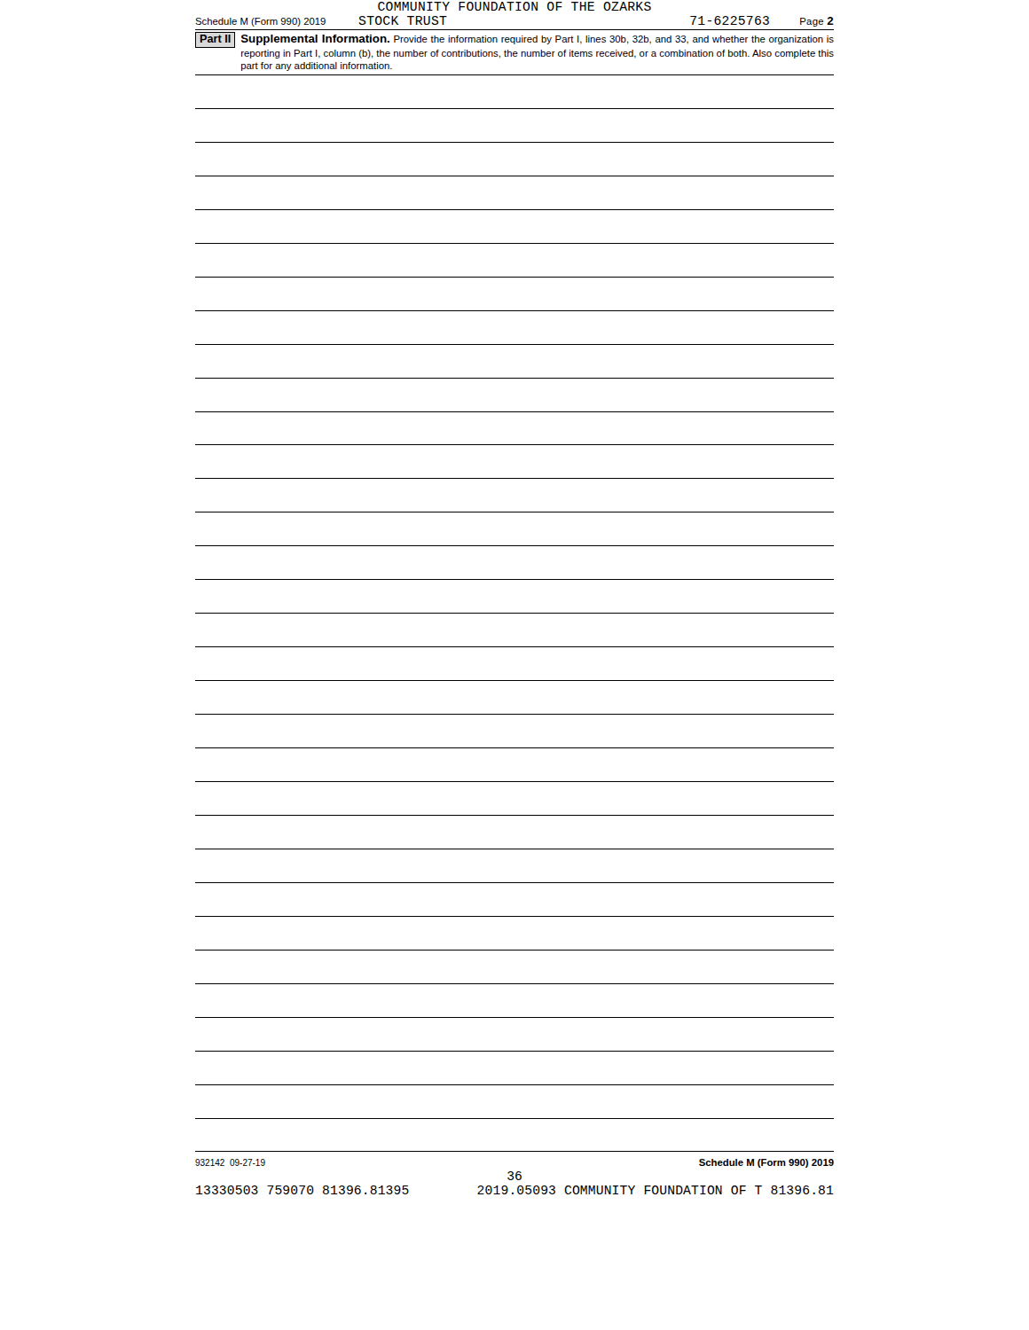COMMUNITY FOUNDATION OF THE OZARKS
Schedule M (Form 990) 2019 STOCK TRUST
71-6225763 Page 2
Part II
Supplemental Information. Provide the information required by Part I, lines 30b, 32b, and 33, and whether the organization is reporting in Part I, column (b), the number of contributions, the number of items received, or a combination of both. Also complete this part for any additional information.
932142 09-27-19
Schedule M (Form 990) 2019
36
13330503 759070 81396.81395
2019.05093 COMMUNITY FOUNDATION OF T 81396.81